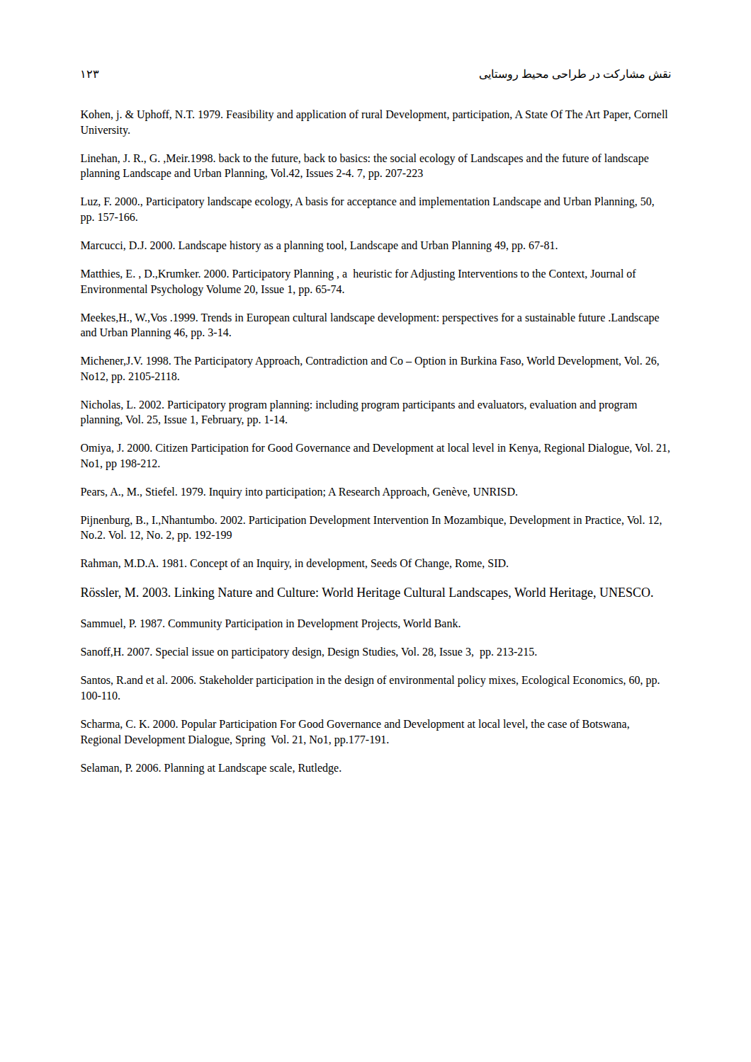۱۲۳ نقش مشارکت در طراحی محیط روستایی
Kohen, j. & Uphoff, N.T. 1979. Feasibility and application of rural Development, participation, A State Of The Art Paper, Cornell University.
Linehan, J. R., G. ,Meir.1998. back to the future, back to basics: the social ecology of Landscapes and the future of landscape planning Landscape and Urban Planning, Vol.42, Issues 2-4. 7, pp. 207-223
Luz, F. 2000., Participatory landscape ecology, A basis for acceptance and implementation Landscape and Urban Planning, 50, pp. 157-166.
Marcucci, D.J. 2000. Landscape history as a planning tool, Landscape and Urban Planning 49, pp. 67-81.
Matthies, E. , D.,Krumker. 2000. Participatory Planning , a heuristic for Adjusting Interventions to the Context, Journal of Environmental Psychology Volume 20, Issue 1, pp. 65-74.
Meekes,H., W.,Vos .1999. Trends in European cultural landscape development: perspectives for a sustainable future .Landscape and Urban Planning 46, pp. 3-14.
Michener,J.V. 1998. The Participatory Approach, Contradiction and Co – Option in Burkina Faso, World Development, Vol. 26, No12, pp. 2105-2118.
Nicholas, L. 2002. Participatory program planning: including program participants and evaluators, evaluation and program planning, Vol. 25, Issue 1, February, pp. 1-14.
Omiya, J. 2000. Citizen Participation for Good Governance and Development at local level in Kenya, Regional Dialogue, Vol. 21, No1, pp 198-212.
Pears, A., M., Stiefel. 1979. Inquiry into participation; A Research Approach, Genève, UNRISD.
Pijnenburg, B., I.,Nhantumbo. 2002. Participation Development Intervention In Mozambique, Development in Practice, Vol. 12, No.2. Vol. 12, No. 2, pp. 192-199
Rahman, M.D.A. 1981. Concept of an Inquiry, in development, Seeds Of Change, Rome, SID.
Rössler, M. 2003. Linking Nature and Culture: World Heritage Cultural Landscapes, World Heritage, UNESCO.
Sammuel, P. 1987. Community Participation in Development Projects, World Bank.
Sanoff,H. 2007. Special issue on participatory design, Design Studies, Vol. 28, Issue 3, pp. 213-215.
Santos, R.and et al. 2006. Stakeholder participation in the design of environmental policy mixes, Ecological Economics, 60, pp. 100-110.
Scharma, C. K. 2000. Popular Participation For Good Governance and Development at local level, the case of Botswana, Regional Development Dialogue, Spring Vol. 21, No1, pp.177-191.
Selaman, P. 2006. Planning at Landscape scale, Rutledge.